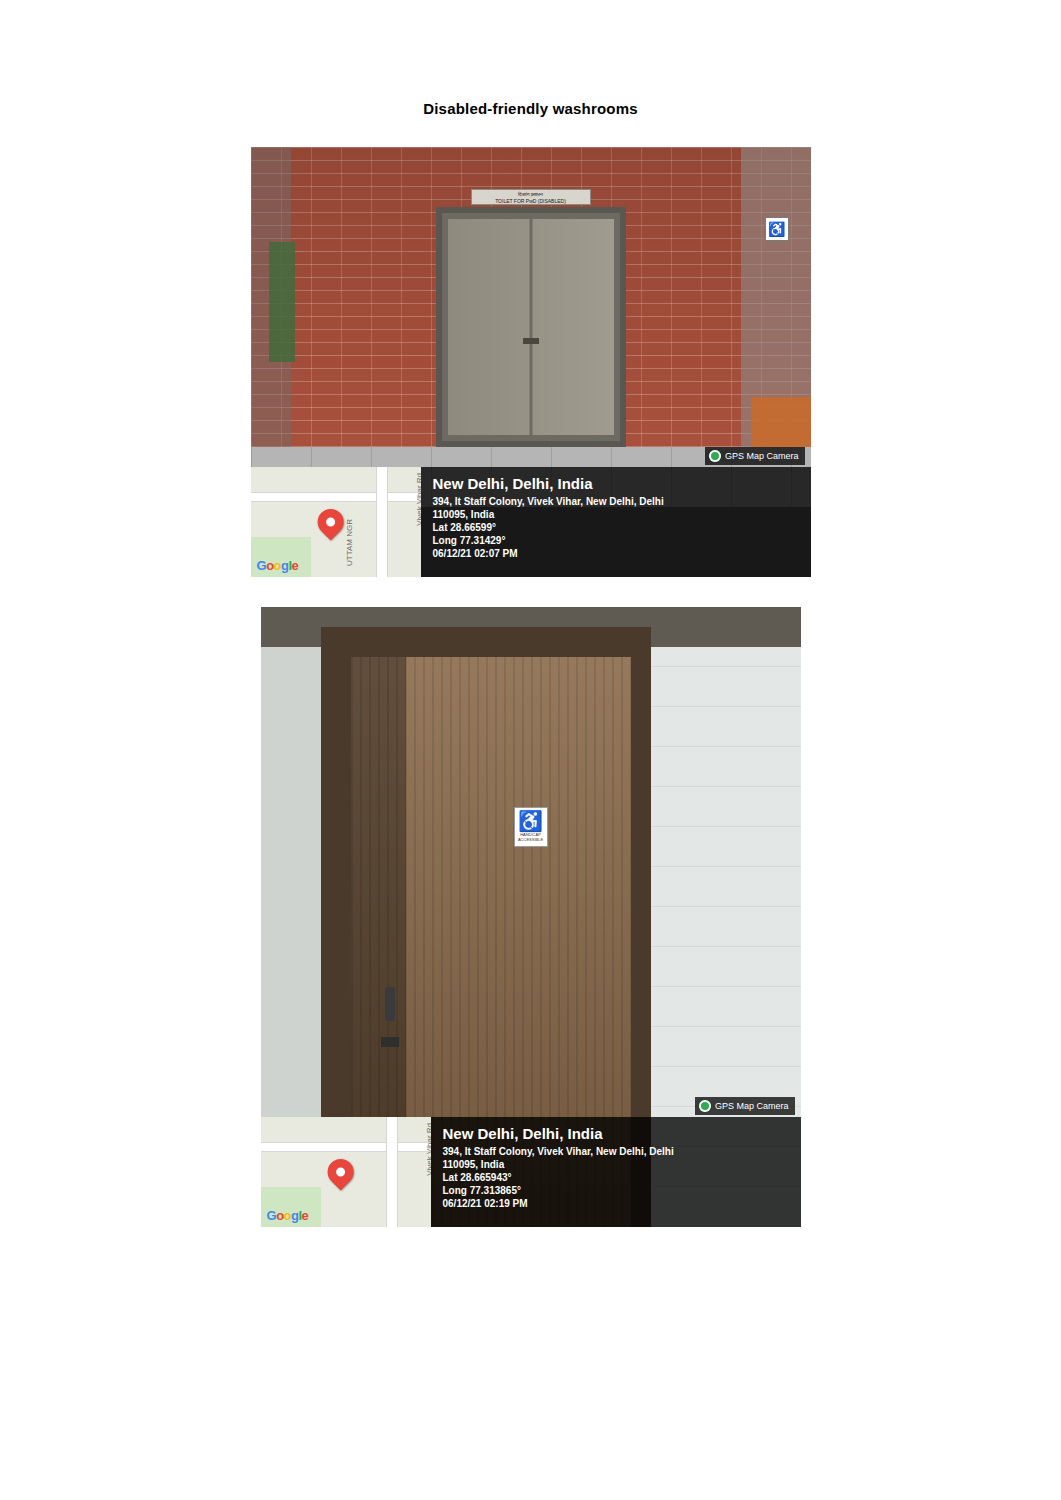Disabled-friendly washrooms
दिव्यांग प्रसाधन
TOILET FOR PwD (DISABLED)
♿
GPS Map Camera
Vivek Vihar Rd
UTTAM NGR
Google
New Delhi, Delhi, India
394, It Staff Colony, Vivek Vihar, New Delhi, Delhi
110095, India
Lat 28.66599°
Long 77.31429°
06/12/21 02:07 PM
♿ HANDICAP ACCESSIBLE
GPS Map Camera
Vivek Vihar Rd
Google
New Delhi, Delhi, India
394, It Staff Colony, Vivek Vihar, New Delhi, Delhi
110095, India
Lat 28.665943°
Long 77.313865°
06/12/21 02:19 PM